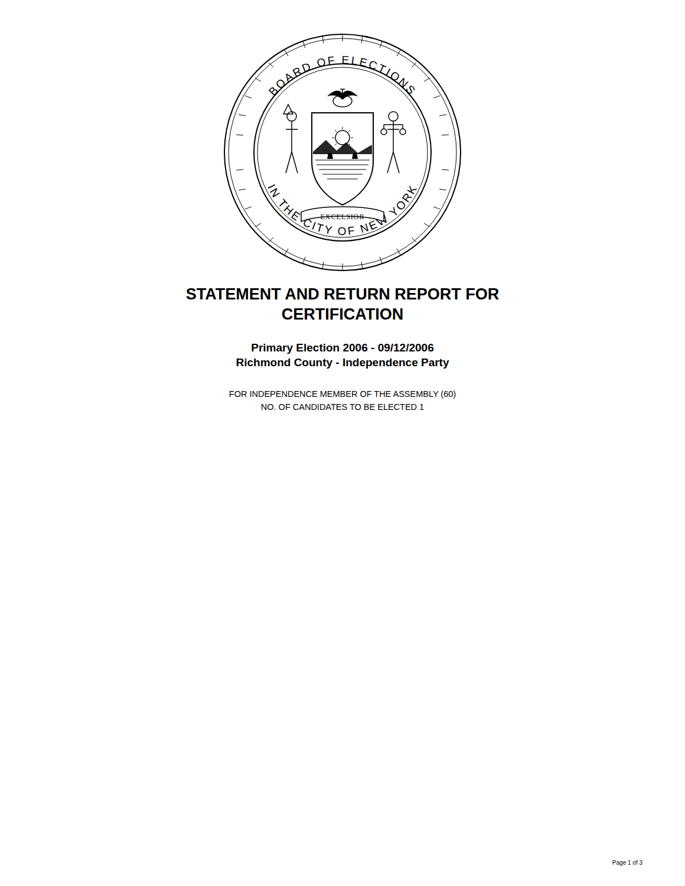BOARD OF ELECTIONS IN THE CITY OF NEW YORK EXCELSIOR
STATEMENT AND RETURN REPORT FOR
CERTIFICATION
Primary Election 2006 - 09/12/2006
Richmond County - Independence Party
FOR INDEPENDENCE MEMBER OF THE ASSEMBLY (60)
NO. OF CANDIDATES TO BE ELECTED 1
Page 1 of 3